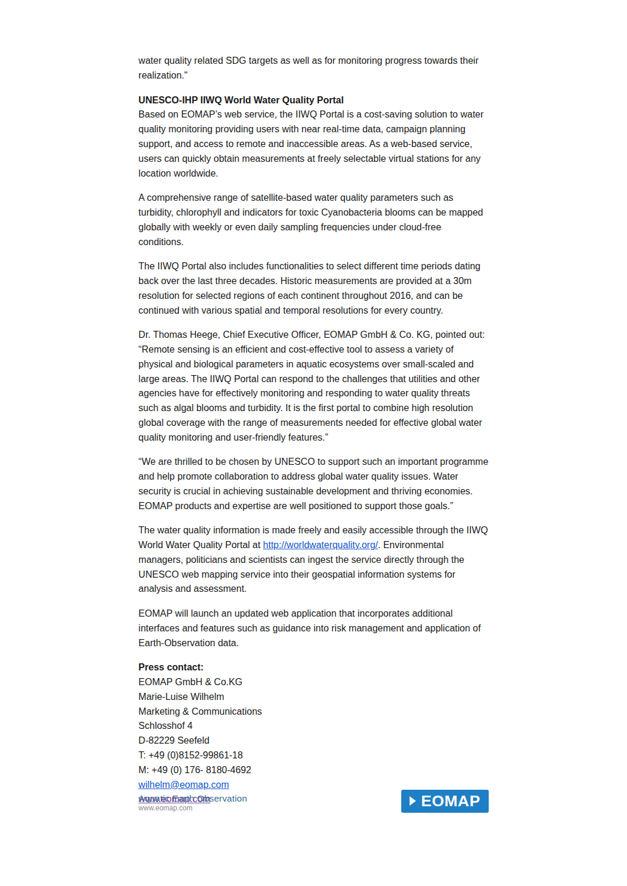water quality related SDG targets as well as for monitoring progress towards their realization."
UNESCO-IHP IIWQ World Water Quality Portal
Based on EOMAP’s web service, the IIWQ Portal is a cost-saving solution to water quality monitoring providing users with near real-time data, campaign planning support, and access to remote and inaccessible areas. As a web-based service, users can quickly obtain measurements at freely selectable virtual stations for any location worldwide.
A comprehensive range of satellite-based water quality parameters such as turbidity, chlorophyll and indicators for toxic Cyanobacteria blooms can be mapped globally with weekly or even daily sampling frequencies under cloud-free conditions.
The IIWQ Portal also includes functionalities to select different time periods dating back over the last three decades. Historic measurements are provided at a 30m resolution for selected regions of each continent throughout 2016, and can be continued with various spatial and temporal resolutions for every country.
Dr. Thomas Heege, Chief Executive Officer, EOMAP GmbH & Co. KG, pointed out: “Remote sensing is an efficient and cost-effective tool to assess a variety of physical and biological parameters in aquatic ecosystems over small-scaled and large areas. The IIWQ Portal can respond to the challenges that utilities and other agencies have for effectively monitoring and responding to water quality threats such as algal blooms and turbidity. It is the first portal to combine high resolution global coverage with the range of measurements needed for effective global water quality monitoring and user-friendly features.”
“We are thrilled to be chosen by UNESCO to support such an important programme and help promote collaboration to address global water quality issues. Water security is crucial in achieving sustainable development and thriving economies. EOMAP products and expertise are well positioned to support those goals.”
The water quality information is made freely and easily accessible through the IIWQ World Water Quality Portal at http://worldwaterquality.org/. Environmental managers, politicians and scientists can ingest the service directly through the UNESCO web mapping service into their geospatial information systems for analysis and assessment.
EOMAP will launch an updated web application that incorporates additional interfaces and features such as guidance into risk management and application of Earth-Observation data.
Press contact:
EOMAP GmbH & Co.KG
Marie-Luise Wilhelm
Marketing & Communications
Schlosshof 4
D-82229 Seefeld
T: +49 (0)8152-99861-18
M: +49 (0) 176- 8180-4692
wilhelm@eomap.com
www.eomap.com
Aquatic Earth Observation
www.eomap.com
EOMAP